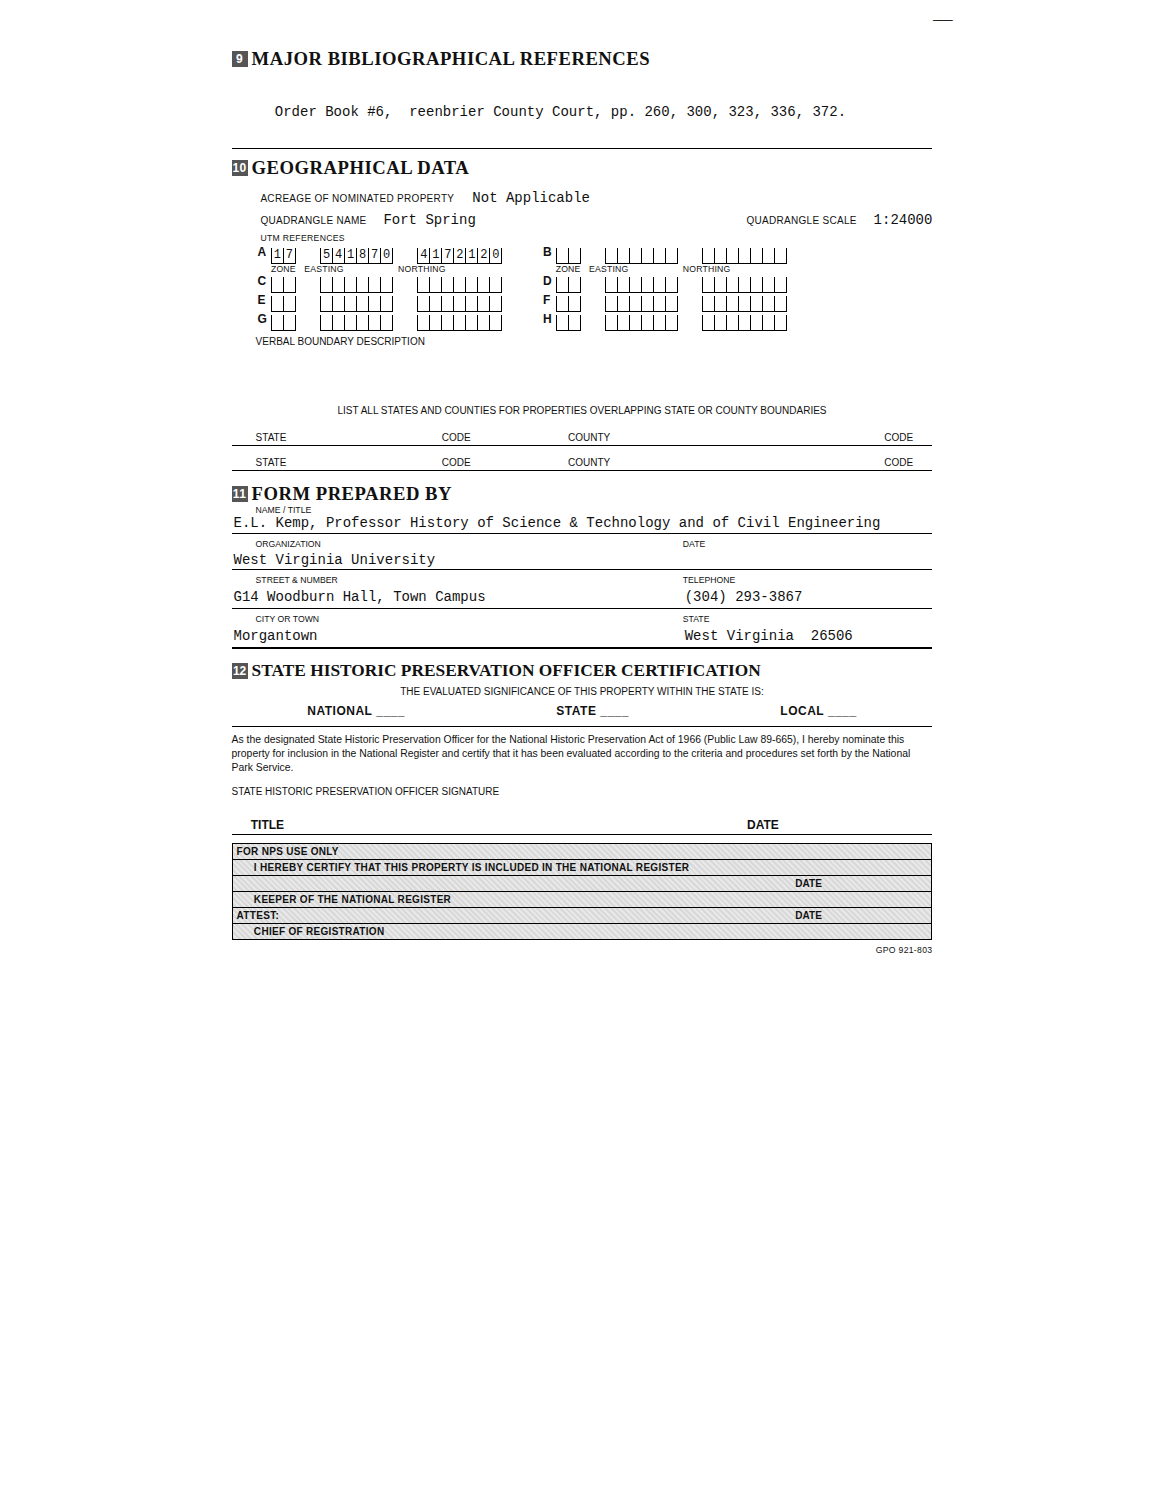———
9 MAJOR BIBLIOGRAPHICAL REFERENCES
Order Book #6, reenbrier County Court, pp. 260, 300, 323, 336, 372.
10 GEOGRAPHICAL DATA
ACREAGE OF NOMINATED PROPERTY Not Applicable
QUADRANGLE NAME Fort Spring QUADRANGLE SCALE 1:24000
UTM REFERENCES
| A | 1 7 5 4 1 8 7 0 4 1 7 2 1 2 0 | | B | |
| | ZONE EASTING NORTHING | | | ZONE EASTING NORTHING |
| C | | | D | |
| E | | | F | |
| G | | | H | |
VERBAL BOUNDARY DESCRIPTION
LIST ALL STATES AND COUNTIES FOR PROPERTIES OVERLAPPING STATE OR COUNTY BOUNDARIES
| STATE | CODE | COUNTY | CODE |
| STATE | CODE | COUNTY | CODE |
11 FORM PREPARED BY
NAME / TITLE
E.L. Kemp, Professor History of Science & Technology and of Civil Engineering
ORGANIZATION
DATE
West Virginia University
STREET & NUMBER
TELEPHONE
G14 Woodburn Hall, Town Campus
(304) 293-3867
CITY OR TOWN
STATE
Morgantown
West Virginia 26506
12 STATE HISTORIC PRESERVATION OFFICER CERTIFICATION
THE EVALUATED SIGNIFICANCE OF THIS PROPERTY WITHIN THE STATE IS:
NATIONAL ____ STATE ____ LOCAL ____
As the designated State Historic Preservation Officer for the National Historic Preservation Act of 1966 (Public Law 89-665), I hereby nominate this property for inclusion in the National Register and certify that it has been evaluated according to the criteria and procedures set forth by the National Park Service.
STATE HISTORIC PRESERVATION OFFICER SIGNATURE
TITLE DATE
FOR NPS USE ONLY
I HEREBY CERTIFY THAT THIS PROPERTY IS INCLUDED IN THE NATIONAL REGISTER
DATE
KEEPER OF THE NATIONAL REGISTER
ATTEST: DATE
CHIEF OF REGISTRATION
GPO 921-803